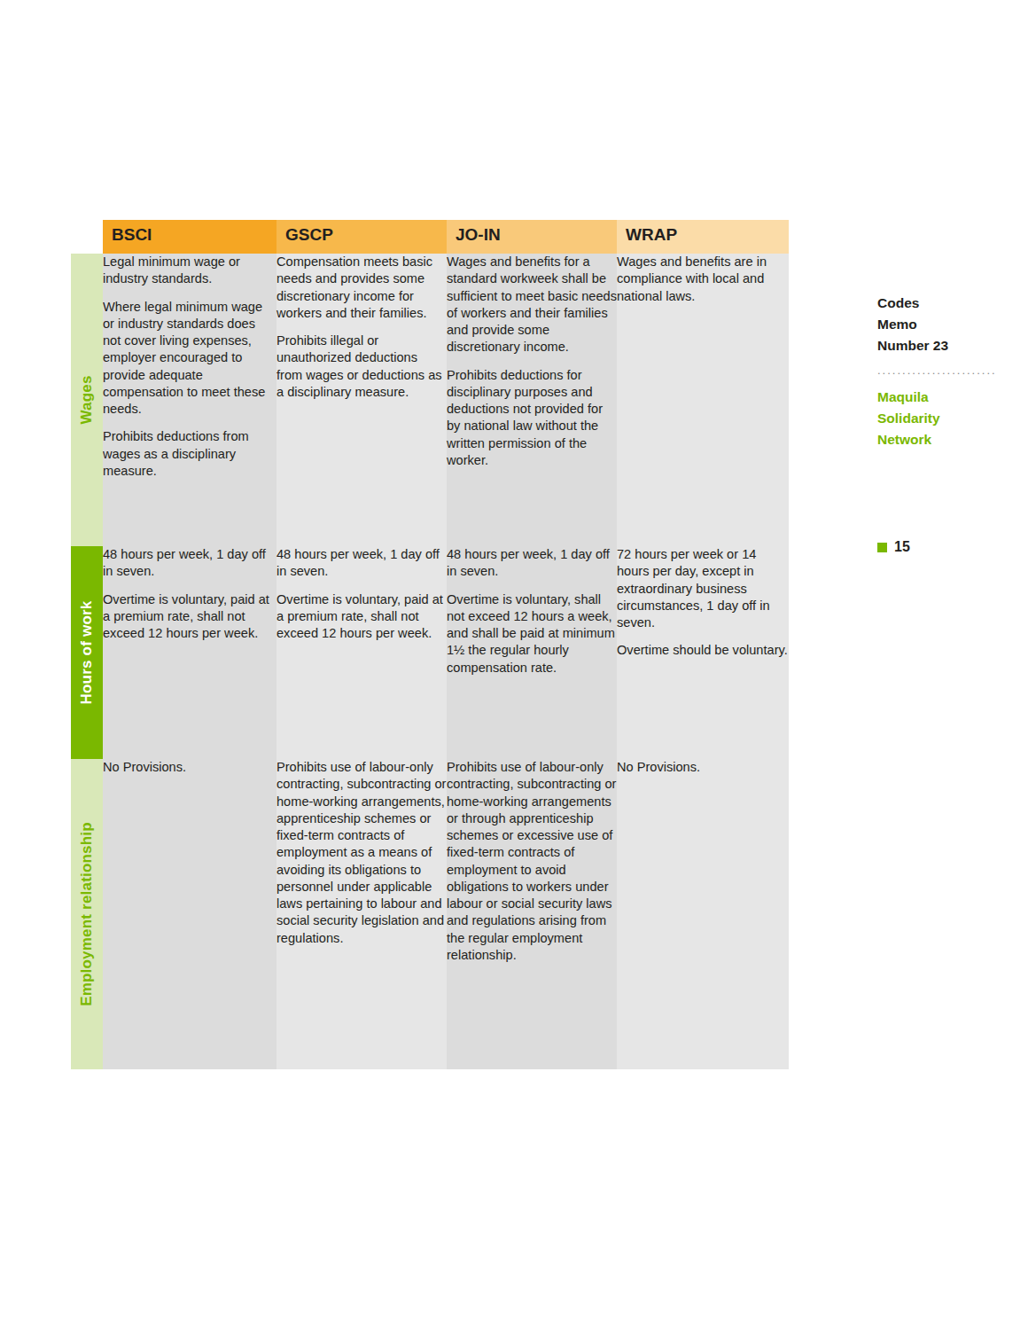| | BSCI | GSCP | JO-IN | WRAP |
| --- | --- | --- | --- | --- |
| Wages | Legal minimum wage or industry standards. Where legal minimum wage or industry standards does not cover living expenses, employer encouraged to provide adequate compensation to meet these needs. Prohibits deductions from wages as a disciplinary measure. | Compensation meets basic needs and provides some discretionary income for workers and their families. Prohibits illegal or unauthorized deductions from wages or deductions as a disciplinary measure. | Wages and benefits for a standard workweek shall be sufficient to meet basic needs of workers and their families and provide some discretionary income. Prohibits deductions for disciplinary purposes and deductions not provided for by national law without the written permission of the worker. | Wages and benefits are in compliance with local and national laws. |
| Hours of work | 48 hours per week, 1 day off in seven. Overtime is voluntary, paid at a premium rate, shall not exceed 12 hours per week. | 48 hours per week, 1 day off in seven. Overtime is voluntary, paid at a premium rate, shall not exceed 12 hours per week. | 48 hours per week, 1 day off in seven. Overtime is voluntary, shall not exceed 12 hours a week, and shall be paid at minimum 1½ the regular hourly compensation rate. | 72 hours per week or 14 hours per day, except in extraordinary business circumstances, 1 day off in seven. Overtime should be voluntary. |
| Employment relationship | No Provisions. | Prohibits use of labour-only contracting, subcontracting or home-working arrangements, apprenticeship schemes or fixed-term contracts of employment as a means of avoiding its obligations to personnel under applicable laws pertaining to labour and social security legislation and regulations. | Prohibits use of labour-only contracting, subcontracting or home-working arrangements or through apprenticeship schemes or excessive use of fixed-term contracts of employment to avoid obligations to workers under labour or social security laws and regulations arising from the regular employment relationship. | No Provisions. |
Codes
Memo
Number 23
........................
Maquila
Solidarity
Network
15